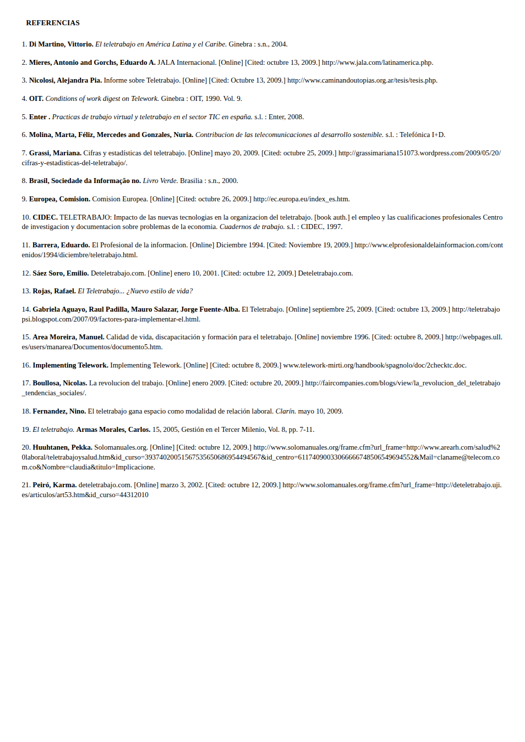REFERENCIAS
1. Di Martino, Vittorio. El teletrabajo en América Latina y el Caribe. Ginebra : s.n., 2004.
2. Mieres, Antonio and Gorchs, Eduardo A. JALA Internacional. [Online] [Cited: octubre 13, 2009.] http://www.jala.com/latinamerica.php.
3. Nicolosi, Alejandra Pia. Informe sobre Teletrabajo. [Online] [Cited: Octubre 13, 2009.] http://www.caminandoutopias.org.ar/tesis/tesis.php.
4. OIT. Conditions of work digest on Telework. Ginebra : OIT, 1990. Vol. 9.
5. Enter . Practicas de trabajo virtual y teletrabajo en el sector TIC en españa. s.l. : Enter, 2008.
6. Molina, Marta, Féliz, Mercedes and Gonzales, Nuria. Contribucion de las telecomunicaciones al desarrollo sostenible. s.l. : Telefónica I+D.
7. Grassi, Mariana. Cifras y estadísticas del teletrabajo. [Online] mayo 20, 2009. [Cited: octubre 25, 2009.] http://grassimariana151073.wordpress.com/2009/05/20/cifras-y-estadisticas-del-teletrabajo/.
8. Brasil, Sociedade da Informação no. Livro Verde. Brasilia : s.n., 2000.
9. Europea, Comision. Comision Europea. [Online] [Cited: octubre 26, 2009.] http://ec.europa.eu/index_es.htm.
10. CIDEC. TELETRABAJO: Impacto de las nuevas tecnologias en la organizacion del teletrabajo. [book auth.] el empleo y las cualificaciones profesionales Centro de investigacion y documentacion sobre problemas de la economia. Cuadernos de trabajo. s.l. : CIDEC, 1997.
11. Barrera, Eduardo. El Profesional de la informacion. [Online] Diciembre 1994. [Cited: Noviembre 19, 2009.] http://www.elprofesionaldelainformacion.com/contenidos/1994/diciembre/teletrabajo.html.
12. Sáez Soro, Emilio. Deteletrabajo.com. [Online] enero 10, 2001. [Cited: octubre 12, 2009.] Deteletrabajo.com.
13. Rojas, Rafael. El Teletrabajo... ¿Nuevo estilo de vida?
14. Gabriela Aguayo, Raul Padilla, Mauro Salazar, Jorge Fuente-Alba. El Teletrabajo. [Online] septiembre 25, 2009. [Cited: octubre 13, 2009.] http://teletrabajopsi.blogspot.com/2007/09/factores-para-implementar-el.html.
15. Area Moreira, Manuel. Calidad de vida, discapacitación y formación para el teletrabajo. [Online] noviembre 1996. [Cited: octubre 8, 2009.] http://webpages.ull.es/users/manarea/Documentos/documento5.htm.
16. Implementing Telework. Implementing Telework. [Online] [Cited: octubre 8, 2009.] www.telework-mirti.org/handbook/spagnolo/doc/2checktc.doc.
17. Boullosa, Nicolas. La revolucion del trabajo. [Online] enero 2009. [Cited: octubre 20, 2009.] http://faircompanies.com/blogs/view/la_revolucion_del_teletrabajo_tendencias_sociales/.
18. Fernandez, Nino. El teletrabajo gana espacio como modalidad de relación laboral. Clarín. mayo 10, 2009.
19. El teletrabajo. Armas Morales, Carlos. 15, 2005, Gestión en el Tercer Milenio, Vol. 8, pp. 7-11.
20. Huuhtanen, Pekka. Solomanuales.org. [Online] [Cited: octubre 12, 2009.] http://www.solomanuales.org/frame.cfm?url_frame=http://www.arearh.com/salud%20laboral/teletrabajoysalud.htm&id_curso=39374020051567535650686954494567&id_centro=61174090033066666748506549694552&Mail=claname@telecom.com.co&Nombre=claudia&titulo=Implicacione.
21. Peiró, Karma. deteletrabajo.com. [Online] marzo 3, 2002. [Cited: octubre 12, 2009.] http://www.solomanuales.org/frame.cfm?url_frame=http://deteletrabajo.uji.es/articulos/art53.htm&id_curso=44312010